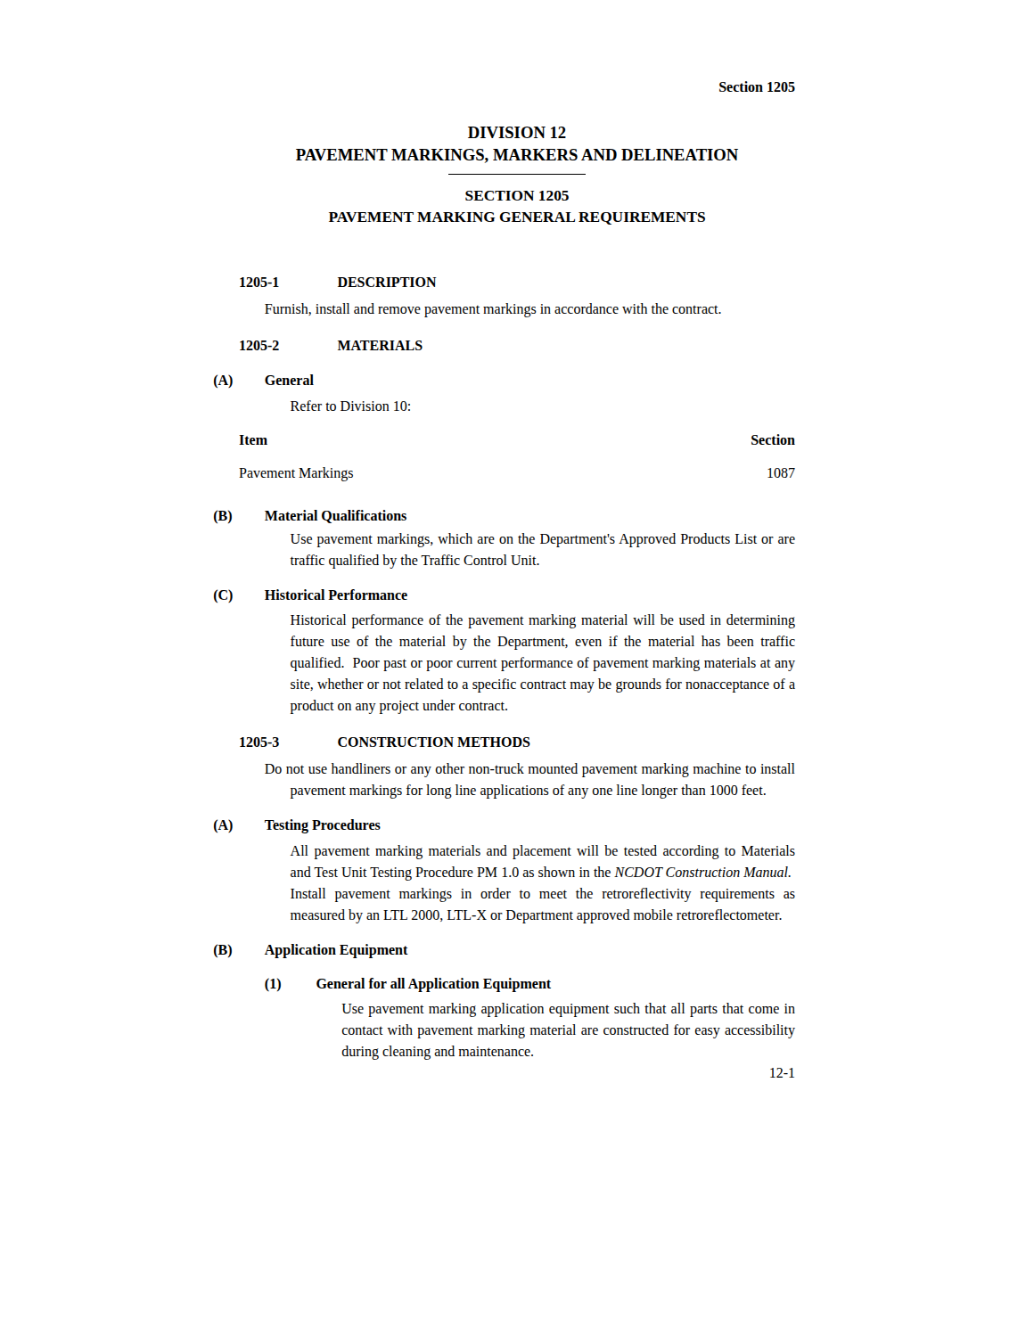Section 1205
DIVISION 12
PAVEMENT MARKINGS, MARKERS AND DELINEATION
SECTION 1205
PAVEMENT MARKING GENERAL REQUIREMENTS
1205-1 DESCRIPTION
Furnish, install and remove pavement markings in accordance with the contract.
1205-2 MATERIALS
(A) General
Refer to Division 10:
| Item | Section |
| --- | --- |
| Pavement Markings | 1087 |
(B) Material Qualifications
Use pavement markings, which are on the Department's Approved Products List or are traffic qualified by the Traffic Control Unit.
(C) Historical Performance
Historical performance of the pavement marking material will be used in determining future use of the material by the Department, even if the material has been traffic qualified. Poor past or poor current performance of pavement marking materials at any site, whether or not related to a specific contract may be grounds for nonacceptance of a product on any project under contract.
1205-3 CONSTRUCTION METHODS
Do not use handliners or any other non-truck mounted pavement marking machine to install pavement markings for long line applications of any one line longer than 1000 feet.
(A) Testing Procedures
All pavement marking materials and placement will be tested according to Materials and Test Unit Testing Procedure PM 1.0 as shown in the NCDOT Construction Manual. Install pavement markings in order to meet the retroreflectivity requirements as measured by an LTL 2000, LTL-X or Department approved mobile retroreflectometer.
(B) Application Equipment
(1) General for all Application Equipment
Use pavement marking application equipment such that all parts that come in contact with pavement marking material are constructed for easy accessibility during cleaning and maintenance.
12-1